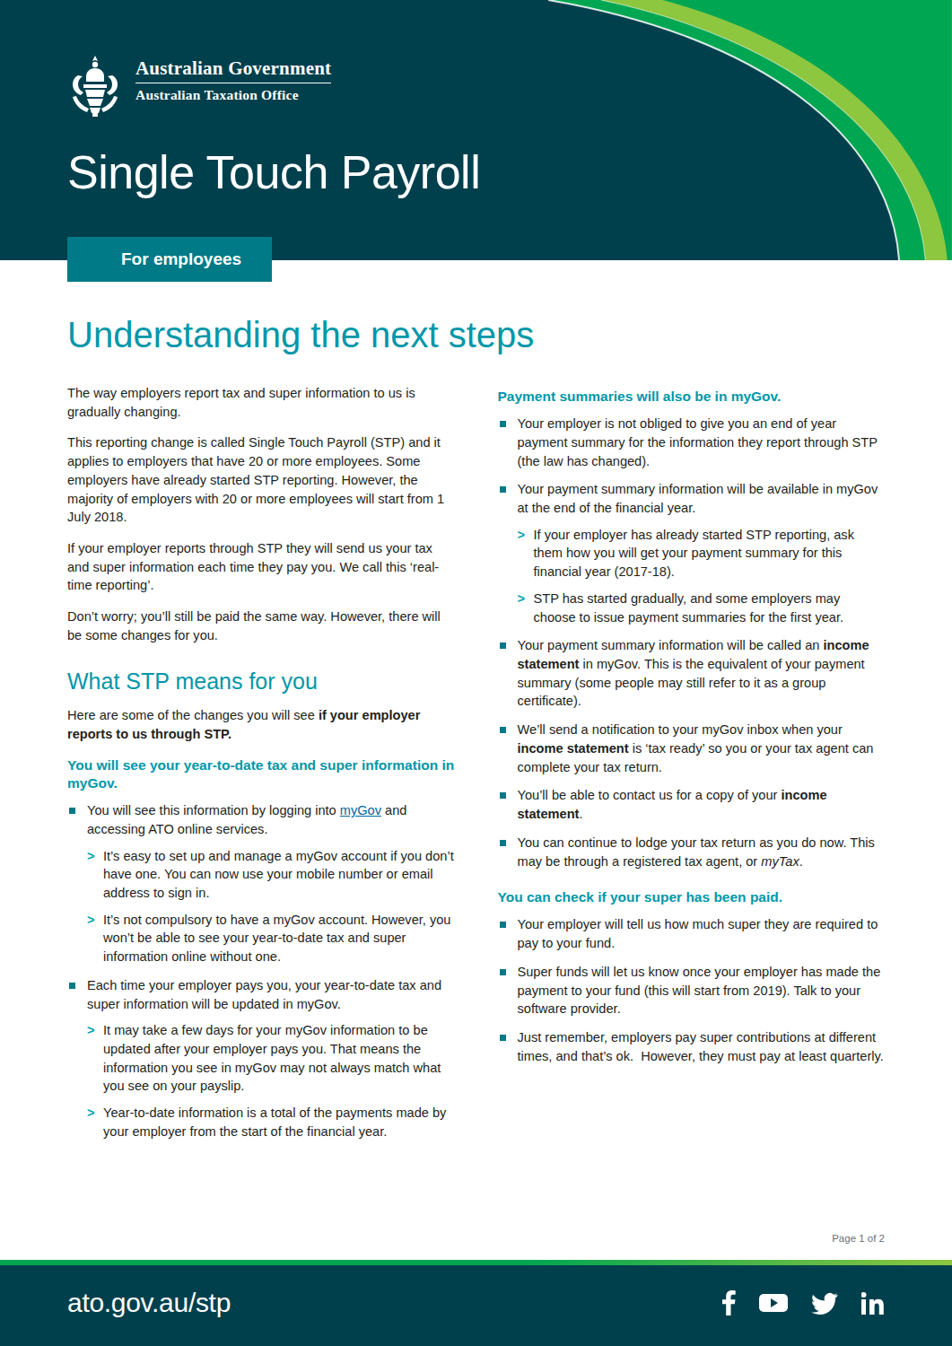Australian Government
Australian Taxation Office
Single Touch Payroll
For employees
Understanding the next steps
The way employers report tax and super information to us is gradually changing.
This reporting change is called Single Touch Payroll (STP) and it applies to employers that have 20 or more employees. Some employers have already started STP reporting. However, the majority of employers with 20 or more employees will start from 1 July 2018.
If your employer reports through STP they will send us your tax and super information each time they pay you. We call this ‘real-time reporting’.
Don’t worry; you’ll still be paid the same way. However, there will be some changes for you.
What STP means for you
Here are some of the changes you will see if your employer reports to us through STP.
You will see your year-to-date tax and super information in myGov.
You will see this information by logging into myGov and accessing ATO online services.
It’s easy to set up and manage a myGov account if you don’t have one. You can now use your mobile number or email address to sign in.
It’s not compulsory to have a myGov account. However, you won’t be able to see your year-to-date tax and super information online without one.
Each time your employer pays you, your year-to-date tax and super information will be updated in myGov.
It may take a few days for your myGov information to be updated after your employer pays you. That means the information you see in myGov may not always match what you see on your payslip.
Year-to-date information is a total of the payments made by your employer from the start of the financial year.
Payment summaries will also be in myGov.
Your employer is not obliged to give you an end of year payment summary for the information they report through STP (the law has changed).
Your payment summary information will be available in myGov at the end of the financial year.
If your employer has already started STP reporting, ask them how you will get your payment summary for this financial year (2017-18).
STP has started gradually, and some employers may choose to issue payment summaries for the first year.
Your payment summary information will be called an income statement in myGov. This is the equivalent of your payment summary (some people may still refer to it as a group certificate).
We’ll send a notification to your myGov inbox when your income statement is ‘tax ready’ so you or your tax agent can complete your tax return.
You’ll be able to contact us for a copy of your income statement.
You can continue to lodge your tax return as you do now. This may be through a registered tax agent, or myTax.
You can check if your super has been paid.
Your employer will tell us how much super they are required to pay to your fund.
Super funds will let us know once your employer has made the payment to your fund (this will start from 2019). Talk to your software provider.
Just remember, employers pay super contributions at different times, and that’s ok. However, they must pay at least quarterly.
Page 1 of 2
ato.gov.au/stp